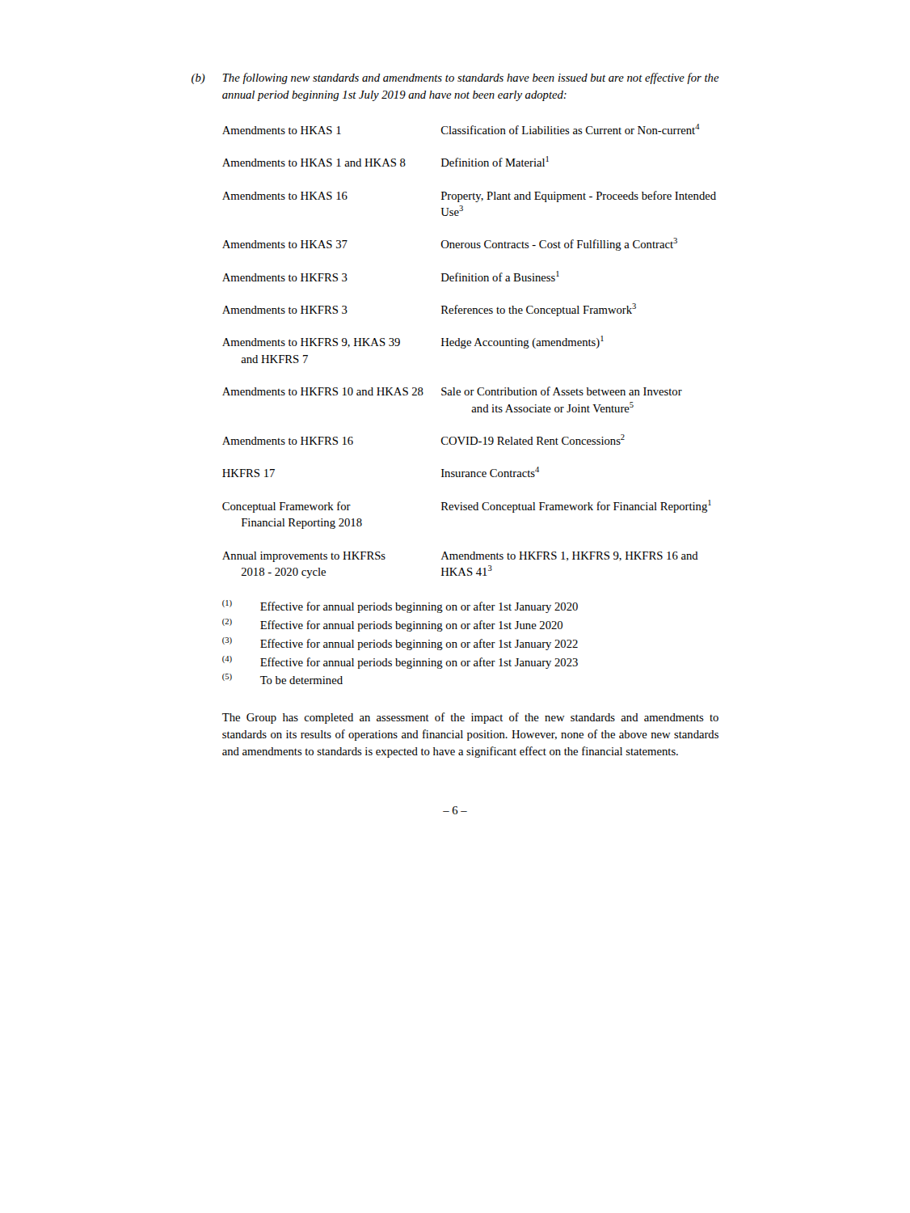(b)
The following new standards and amendments to standards have been issued but are not effective for the annual period beginning 1st July 2019 and have not been early adopted:
| Amendments to HKAS 1 | Classification of Liabilities as Current or Non-current 4 |
| Amendments to HKAS 1 and HKAS 8 | Definition of Material 1 |
| Amendments to HKAS 16 | Property, Plant and Equipment - Proceeds before Intended Use 3 |
| Amendments to HKAS 37 | Onerous Contracts - Cost of Fulfilling a Contract 3 |
| Amendments to HKFRS 3 | Definition of a Business 1 |
| Amendments to HKFRS 3 | References to the Conceptual Framwork 3 |
| Amendments to HKFRS 9, HKAS 39 and HKFRS 7 | Hedge Accounting (amendments) 1 |
| Amendments to HKFRS 10 and HKAS 28 | Sale or Contribution of Assets between an Investor and its Associate or Joint Venture 5 |
| Amendments to HKFRS 16 | COVID-19 Related Rent Concessions 2 |
| HKFRS 17 | Insurance Contracts 4 |
| Conceptual Framework for Financial Reporting 2018 | Revised Conceptual Framework for Financial Reporting 1 |
| Annual improvements to HKFRSs 2018 - 2020 cycle | Amendments to HKFRS 1, HKFRS 9, HKFRS 16 and HKAS 41 3 |
| (1) | Effective for annual periods beginning on or after 1st January 2020 |
| (2) | Effective for annual periods beginning on or after 1st June 2020 |
| (3) | Effective for annual periods beginning on or after 1st January 2022 |
| (4) | Effective for annual periods beginning on or after 1st January 2023 |
| (5) | To be determined |
The Group has completed an assessment of the impact of the new standards and amendments to standards on its results of operations and financial position. However, none of the above new standards and amendments to standards is expected to have a significant effect on the financial statements.
– 6 –